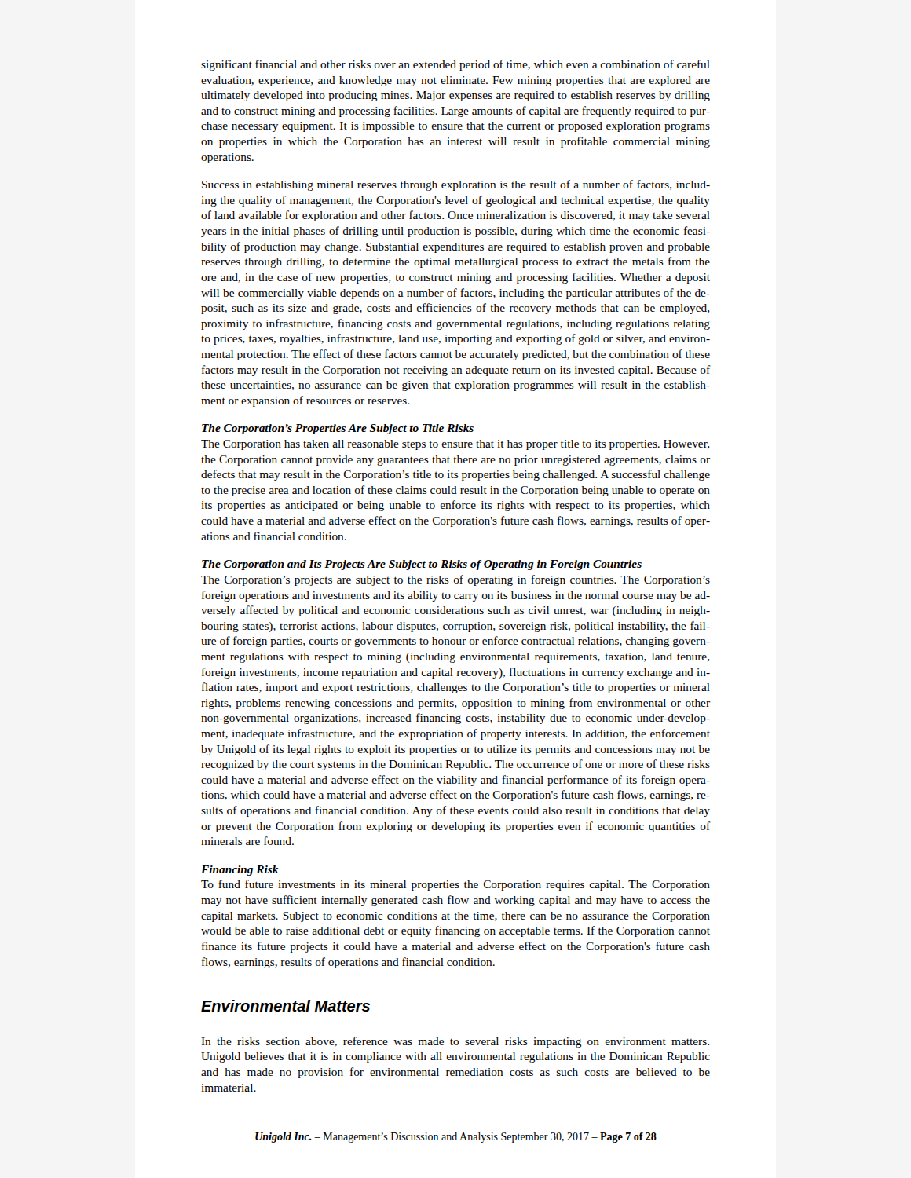significant financial and other risks over an extended period of time, which even a combination of careful evaluation, experience, and knowledge may not eliminate. Few mining properties that are explored are ultimately developed into producing mines. Major expenses are required to establish reserves by drilling and to construct mining and processing facilities. Large amounts of capital are frequently required to purchase necessary equipment. It is impossible to ensure that the current or proposed exploration programs on properties in which the Corporation has an interest will result in profitable commercial mining operations.
Success in establishing mineral reserves through exploration is the result of a number of factors, including the quality of management, the Corporation's level of geological and technical expertise, the quality of land available for exploration and other factors. Once mineralization is discovered, it may take several years in the initial phases of drilling until production is possible, during which time the economic feasibility of production may change. Substantial expenditures are required to establish proven and probable reserves through drilling, to determine the optimal metallurgical process to extract the metals from the ore and, in the case of new properties, to construct mining and processing facilities. Whether a deposit will be commercially viable depends on a number of factors, including the particular attributes of the deposit, such as its size and grade, costs and efficiencies of the recovery methods that can be employed, proximity to infrastructure, financing costs and governmental regulations, including regulations relating to prices, taxes, royalties, infrastructure, land use, importing and exporting of gold or silver, and environmental protection. The effect of these factors cannot be accurately predicted, but the combination of these factors may result in the Corporation not receiving an adequate return on its invested capital. Because of these uncertainties, no assurance can be given that exploration programmes will result in the establishment or expansion of resources or reserves.
The Corporation’s Properties Are Subject to Title Risks
The Corporation has taken all reasonable steps to ensure that it has proper title to its properties. However, the Corporation cannot provide any guarantees that there are no prior unregistered agreements, claims or defects that may result in the Corporation’s title to its properties being challenged. A successful challenge to the precise area and location of these claims could result in the Corporation being unable to operate on its properties as anticipated or being unable to enforce its rights with respect to its properties, which could have a material and adverse effect on the Corporation's future cash flows, earnings, results of operations and financial condition.
The Corporation and Its Projects Are Subject to Risks of Operating in Foreign Countries
The Corporation’s projects are subject to the risks of operating in foreign countries. The Corporation’s foreign operations and investments and its ability to carry on its business in the normal course may be adversely affected by political and economic considerations such as civil unrest, war (including in neighbouring states), terrorist actions, labour disputes, corruption, sovereign risk, political instability, the failure of foreign parties, courts or governments to honour or enforce contractual relations, changing government regulations with respect to mining (including environmental requirements, taxation, land tenure, foreign investments, income repatriation and capital recovery), fluctuations in currency exchange and inflation rates, import and export restrictions, challenges to the Corporation’s title to properties or mineral rights, problems renewing concessions and permits, opposition to mining from environmental or other non-governmental organizations, increased financing costs, instability due to economic under-development, inadequate infrastructure, and the expropriation of property interests. In addition, the enforcement by Unigold of its legal rights to exploit its properties or to utilize its permits and concessions may not be recognized by the court systems in the Dominican Republic. The occurrence of one or more of these risks could have a material and adverse effect on the viability and financial performance of its foreign operations, which could have a material and adverse effect on the Corporation's future cash flows, earnings, results of operations and financial condition. Any of these events could also result in conditions that delay or prevent the Corporation from exploring or developing its properties even if economic quantities of minerals are found.
Financing Risk
To fund future investments in its mineral properties the Corporation requires capital. The Corporation may not have sufficient internally generated cash flow and working capital and may have to access the capital markets. Subject to economic conditions at the time, there can be no assurance the Corporation would be able to raise additional debt or equity financing on acceptable terms. If the Corporation cannot finance its future projects it could have a material and adverse effect on the Corporation's future cash flows, earnings, results of operations and financial condition.
Environmental Matters
In the risks section above, reference was made to several risks impacting on environment matters. Unigold believes that it is in compliance with all environmental regulations in the Dominican Republic and has made no provision for environmental remediation costs as such costs are believed to be immaterial.
Unigold Inc. – Management’s Discussion and Analysis September 30, 2017 – Page 7 of 28